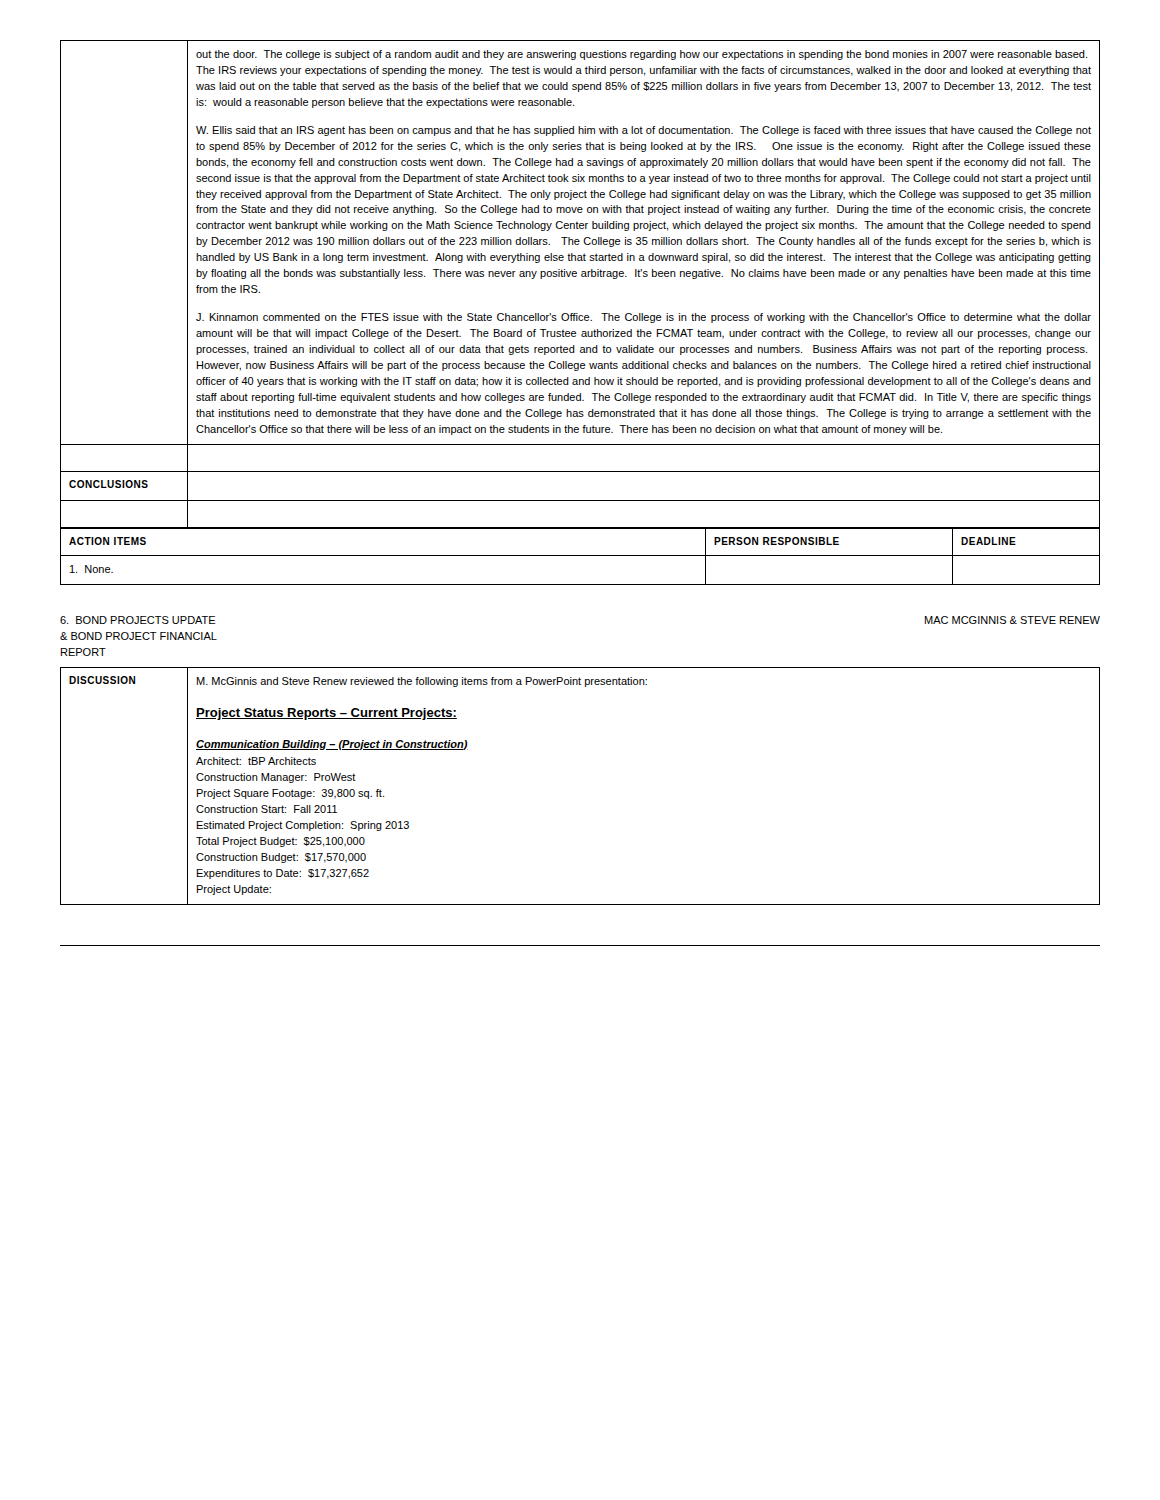| | out the door. The college is subject of a random audit and they are answering questions regarding how our expectations in spending the bond monies in 2007 were reasonable based. The IRS reviews your expectations of spending the money. The test is would a third person, unfamiliar with the facts of circumstances, walked in the door and looked at everything that was laid out on the table that served as the basis of the belief that we could spend 85% of $225 million dollars in five years from December 13, 2007 to December 13, 2012. The test is: would a reasonable person believe that the expectations were reasonable. W. Ellis said that an IRS agent has been on campus and that he has supplied him with a lot of documentation. The College is faced with three issues that have caused the College not to spend 85% by December of 2012 for the series C, which is the only series that is being looked at by the IRS. One issue is the economy. Right after the College issued these bonds, the economy fell and construction costs went down. The College had a savings of approximately 20 million dollars that would have been spent if the economy did not fall. The second issue is that the approval from the Department of state Architect took six months to a year instead of two to three months for approval. The College could not start a project until they received approval from the Department of State Architect. The only project the College had significant delay on was the Library, which the College was supposed to get 35 million from the State and they did not receive anything. So the College had to move on with that project instead of waiting any further. During the time of the economic crisis, the concrete contractor went bankrupt while working on the Math Science Technology Center building project, which delayed the project six months. The amount that the College needed to spend by December 2012 was 190 million dollars out of the 223 million dollars. The College is 35 million dollars short. The County handles all of the funds except for the series b, which is handled by US Bank in a long term investment. Along with everything else that started in a downward spiral, so did the interest. The interest that the College was anticipating getting by floating all the bonds was substantially less. There was never any positive arbitrage. It's been negative. No claims have been made or any penalties have been made at this time from the IRS. J. Kinnamon commented on the FTES issue with the State Chancellor's Office. The College is in the process of working with the Chancellor's Office to determine what the dollar amount will be that will impact College of the Desert. The Board of Trustee authorized the FCMAT team, under contract with the College, to review all our processes, change our processes, trained an individual to collect all of our data that gets reported and to validate our processes and numbers. Business Affairs was not part of the reporting process. However, now Business Affairs will be part of the process because the College wants additional checks and balances on the numbers. The College hired a retired chief instructional officer of 40 years that is working with the IT staff on data; how it is collected and how it should be reported, and is providing professional development to all of the College's deans and staff about reporting full-time equivalent students and how colleges are funded. The College responded to the extraordinary audit that FCMAT did. In Title V, there are specific things that institutions need to demonstrate that they have done and the College has demonstrated that it has done all those things. The College is trying to arrange a settlement with the Chancellor's Office so that there will be less of an impact on the students in the future. There has been no decision on what that amount of money will be. |
| CONCLUSIONS | |
| ACTION ITEMS | PERSON RESPONSIBLE | DEADLINE |
| --- | --- | --- |
| 1. None. | | |
6. BOND PROJECTS UPDATE
& BOND PROJECT FINANCIAL
REPORT
MAC MCGINNIS & STEVE RENEW
| DISCUSSION | M. McGinnis and Steve Renew reviewed the following items from a PowerPoint presentation: Project Status Reports – Current Projects: Communication Building – (Project in Construction) Architect: tBP Architects Construction Manager: ProWest Project Square Footage: 39,800 sq. ft. Construction Start: Fall 2011 Estimated Project Completion: Spring 2013 Total Project Budget: $25,100,000 Construction Budget: $17,570,000 Expenditures to Date: $17,327,652 Project Update: |